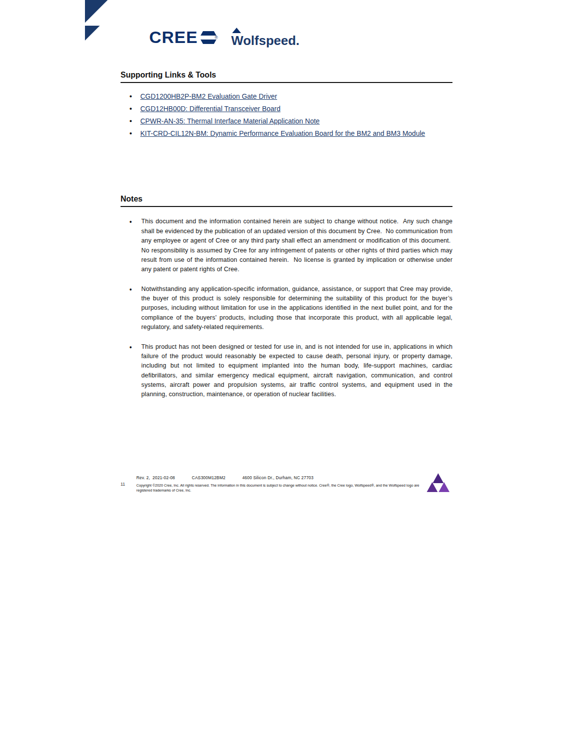CREE ®
Wolfspeed.
Supporting Links & Tools
CGD1200HB2P-BM2 Evaluation Gate Driver
CGD12HB00D: Differential Transceiver Board
CPWR-AN-35: Thermal Interface Material Application Note
KIT-CRD-CIL12N-BM: Dynamic Performance Evaluation Board for the BM2 and BM3 Module
Notes
This document and the information contained herein are subject to change without notice. Any such change shall be evidenced by the publication of an updated version of this document by Cree. No communication from any employee or agent of Cree or any third party shall effect an amendment or modification of this document. No responsibility is assumed by Cree for any infringement of patents or other rights of third parties which may result from use of the information contained herein. No license is granted by implication or otherwise under any patent or patent rights of Cree.
Notwithstanding any application-specific information, guidance, assistance, or support that Cree may provide, the buyer of this product is solely responsible for determining the suitability of this product for the buyer’s purposes, including without limitation for use in the applications identified in the next bullet point, and for the compliance of the buyers’ products, including those that incorporate this product, with all applicable legal, regulatory, and safety-related requirements.
This product has not been designed or tested for use in, and is not intended for use in, applications in which failure of the product would reasonably be expected to cause death, personal injury, or property damage, including but not limited to equipment implanted into the human body, life-support machines, cardiac defibrillators, and similar emergency medical equipment, aircraft navigation, communication, and control systems, aircraft power and propulsion systems, air traffic control systems, and equipment used in the planning, construction, maintenance, or operation of nuclear facilities.
11
Rev. 2, 2021-02-08 CAS300M12BM2 4600 Silicon Dr., Durham, NC 27703
Copyright ©2020 Cree, Inc. All rights reserved. The information in this document is subject to change without notice. Cree®, the Cree logo, Wolfspeed®, and the Wolfspeed logo are registered trademarks of Cree, Inc.